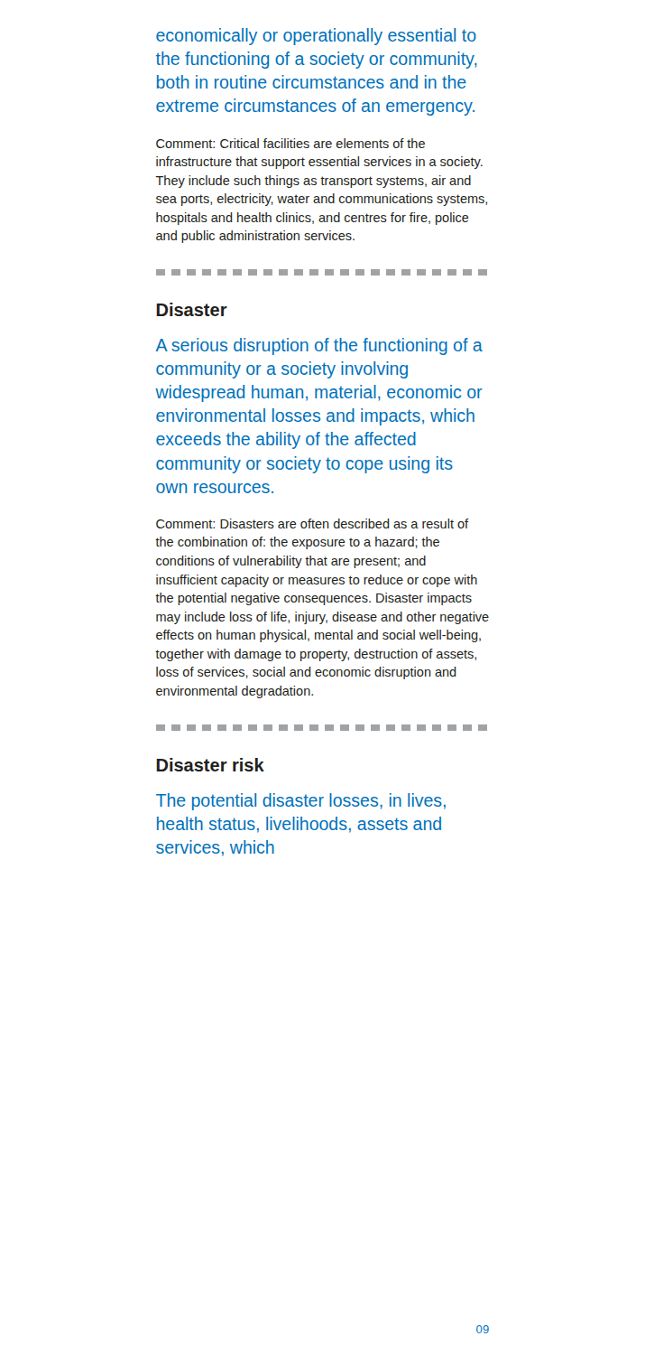economically or operationally essential to the functioning of a society or community, both in routine circumstances and in the extreme circumstances of an emergency.
Comment: Critical facilities are elements of the infrastructure that support essential services in a society. They include such things as transport systems, air and sea ports, electricity, water and communications systems, hospitals and health clinics, and centres for fire, police and public administration services.
Disaster
A serious disruption of the functioning of a community or a society involving widespread human, material, economic or environmental losses and impacts, which exceeds the ability of the affected community or society to cope using its own resources.
Comment: Disasters are often described as a result of the combination of: the exposure to a hazard; the conditions of vulnerability that are present; and insufficient capacity or measures to reduce or cope with the potential negative consequences. Disaster impacts may include loss of life, injury, disease and other negative effects on human physical, mental and social well-being, together with damage to property, destruction of assets, loss of services, social and economic disruption and environmental degradation.
Disaster risk
The potential disaster losses, in lives, health status, livelihoods, assets and services, which
09